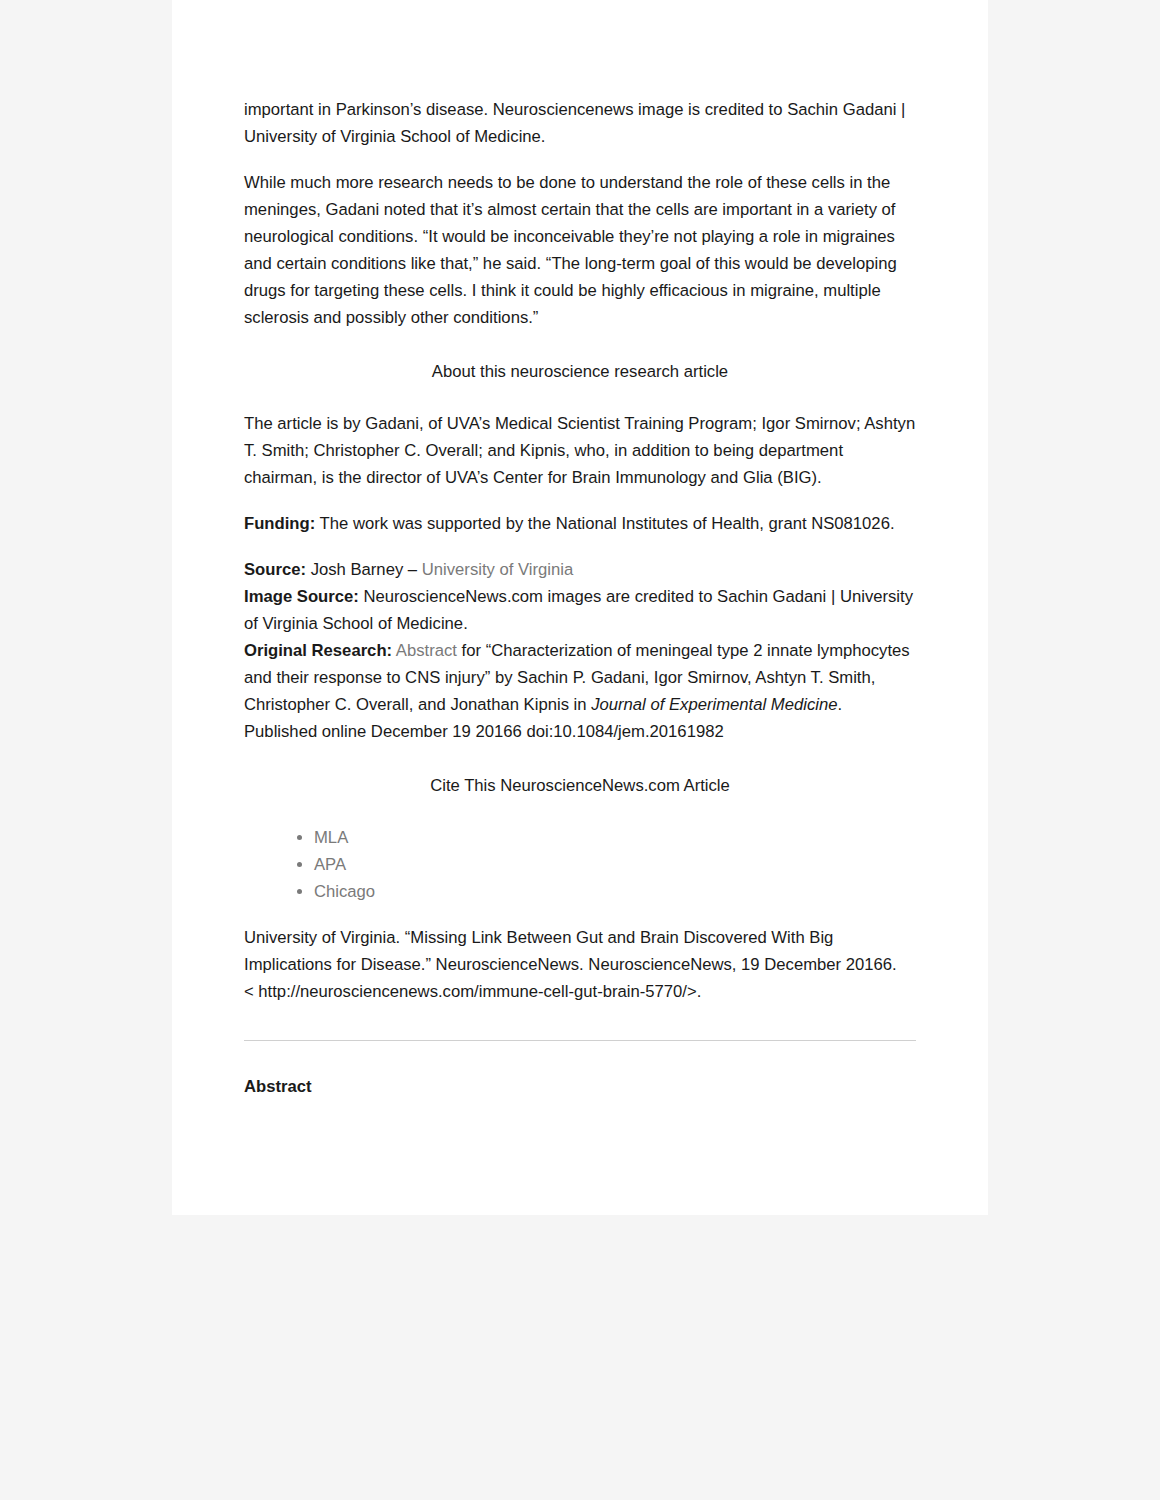important in Parkinson’s disease. Neurosciencenews image is credited to Sachin Gadani | University of Virginia School of Medicine.
While much more research needs to be done to understand the role of these cells in the meninges, Gadani noted that it’s almost certain that the cells are important in a variety of neurological conditions. “It would be inconceivable they’re not playing a role in migraines and certain conditions like that,” he said. “The long-term goal of this would be developing drugs for targeting these cells. I think it could be highly efficacious in migraine, multiple sclerosis and possibly other conditions.”
About this neuroscience research article
The article is by Gadani, of UVA’s Medical Scientist Training Program; Igor Smirnov; Ashtyn T. Smith; Christopher C. Overall; and Kipnis, who, in addition to being department chairman, is the director of UVA’s Center for Brain Immunology and Glia (BIG).
Funding: The work was supported by the National Institutes of Health, grant NS081026.
Source: Josh Barney – University of Virginia
Image Source: NeuroscienceNews.com images are credited to Sachin Gadani | University of Virginia School of Medicine.
Original Research: Abstract for “Characterization of meningeal type 2 innate lymphocytes and their response to CNS injury” by Sachin P. Gadani, Igor Smirnov, Ashtyn T. Smith, Christopher C. Overall, and Jonathan Kipnis in Journal of Experimental Medicine. Published online December 19 20166 doi:10.1084/jem.20161982
Cite This NeuroscienceNews.com Article
MLA
APA
Chicago
University of Virginia. “Missing Link Between Gut and Brain Discovered With Big Implications for Disease.” NeuroscienceNews. NeuroscienceNews, 19 December 20166.
< http://neurosciencenews.com/immune-cell-gut-brain-5770/>.
Abstract